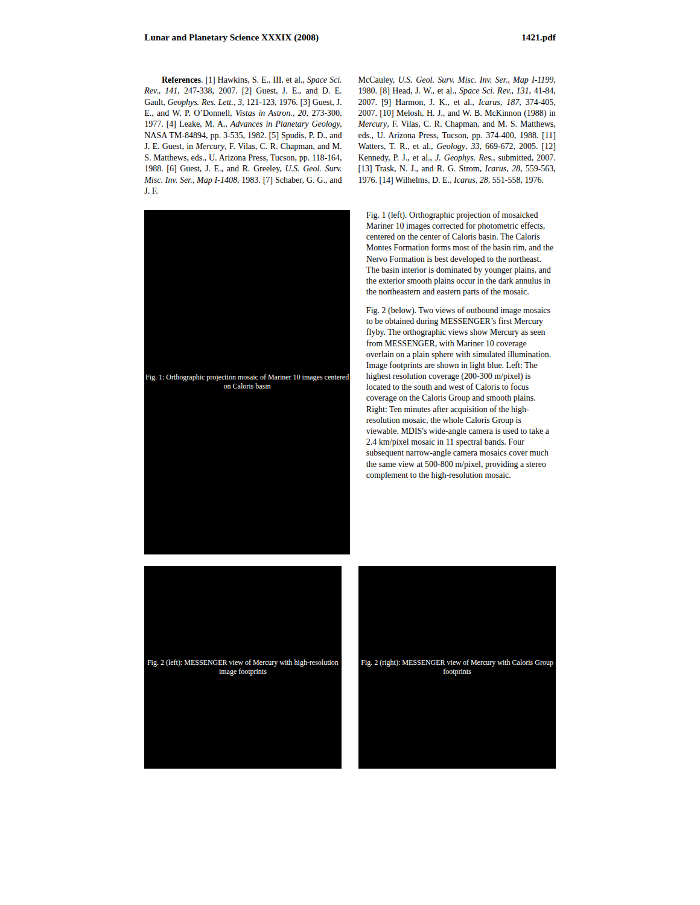Lunar and Planetary Science XXXIX (2008) 1421.pdf
References. [1] Hawkins, S. E., III, et al., Space Sci. Rev., 141, 247-338, 2007. [2] Guest, J. E., and D. E. Gault, Geophys. Res. Lett., 3, 121-123, 1976. [3] Guest, J. E., and W. P. O’Donnell, Vistas in Astron., 20, 273-300, 1977. [4] Leake, M. A., Advances in Planetary Geology, NASA TM-84894, pp. 3-535, 1982. [5] Spudis, P. D., and J. E. Guest, in Mercury, F. Vilas, C. R. Chapman, and M. S. Matthews, eds., U. Arizona Press, Tucson, pp. 118-164, 1988. [6] Guest, J. E., and R. Greeley, U.S. Geol. Surv. Misc. Inv. Ser., Map I-1408, 1983. [7] Schaber, G. G., and J. F.
McCauley, U.S. Geol. Surv. Misc. Inv. Ser., Map I-1199, 1980. [8] Head, J. W., et al., Space Sci. Rev., 131, 41-84, 2007. [9] Harmon, J. K., et al., Icarus, 187, 374-405, 2007. [10] Melosh, H. J., and W. B. McKinnon (1988) in Mercury, F. Vilas, C. R. Chapman, and M. S. Matthews, eds., U. Arizona Press, Tucson, pp. 374-400, 1988. [11] Watters, T. R., et al., Geology, 33, 669-672, 2005. [12] Kennedy, P. J., et al., J. Geophys. Res., submitted, 2007. [13] Trask, N. J., and R. G. Strom, Icarus, 28, 559-563, 1976. [14] Wilhelms, D. E., Icarus, 28, 551-558, 1976.
Fig. 1: Orthographic projection mosaic of Mariner 10 images centered on Caloris basin
Fig. 1 (left). Orthographic projection of mosaicked Mariner 10 images corrected for photometric effects, centered on the center of Caloris basin. The Caloris Montes Formation forms most of the basin rim, and the Nervo Formation is best developed to the northeast. The basin interior is dominated by younger plains, and the exterior smooth plains occur in the dark annulus in the northeastern and eastern parts of the mosaic.
Fig. 2 (below). Two views of outbound image mosaics to be obtained during MESSENGER’s first Mercury flyby. The orthographic views show Mercury as seen from MESSENGER, with Mariner 10 coverage overlain on a plain sphere with simulated illumination. Image footprints are shown in light blue. Left: The highest resolution coverage (200-300 m/pixel) is located to the south and west of Caloris to focus coverage on the Caloris Group and smooth plains. Right: Ten minutes after acquisition of the high-resolution mosaic, the whole Caloris Group is viewable. MDIS's wide-angle camera is used to take a 2.4 km/pixel mosaic in 11 spectral bands. Four subsequent narrow-angle camera mosaics cover much the same view at 500-800 m/pixel, providing a stereo complement to the high-resolution mosaic.
Fig. 2 (left): MESSENGER view of Mercury with high-resolution image footprints
Fig. 2 (right): MESSENGER view of Mercury with Caloris Group footprints